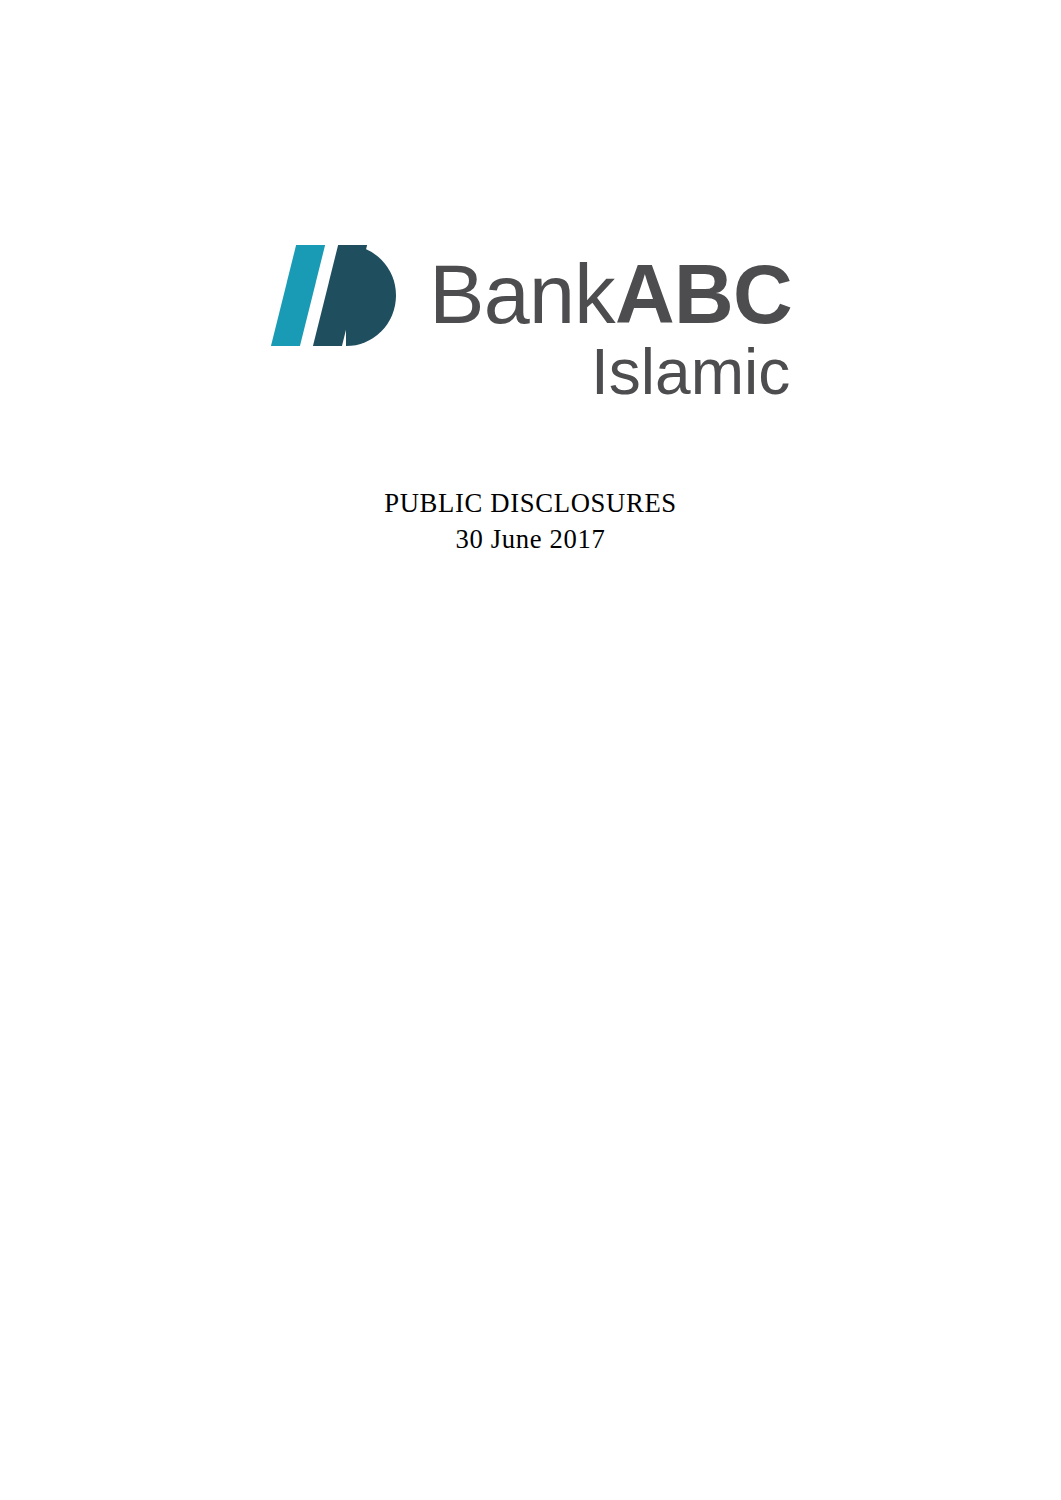BankABC
Islamic
PUBLIC DISCLOSURES 30 June 2017